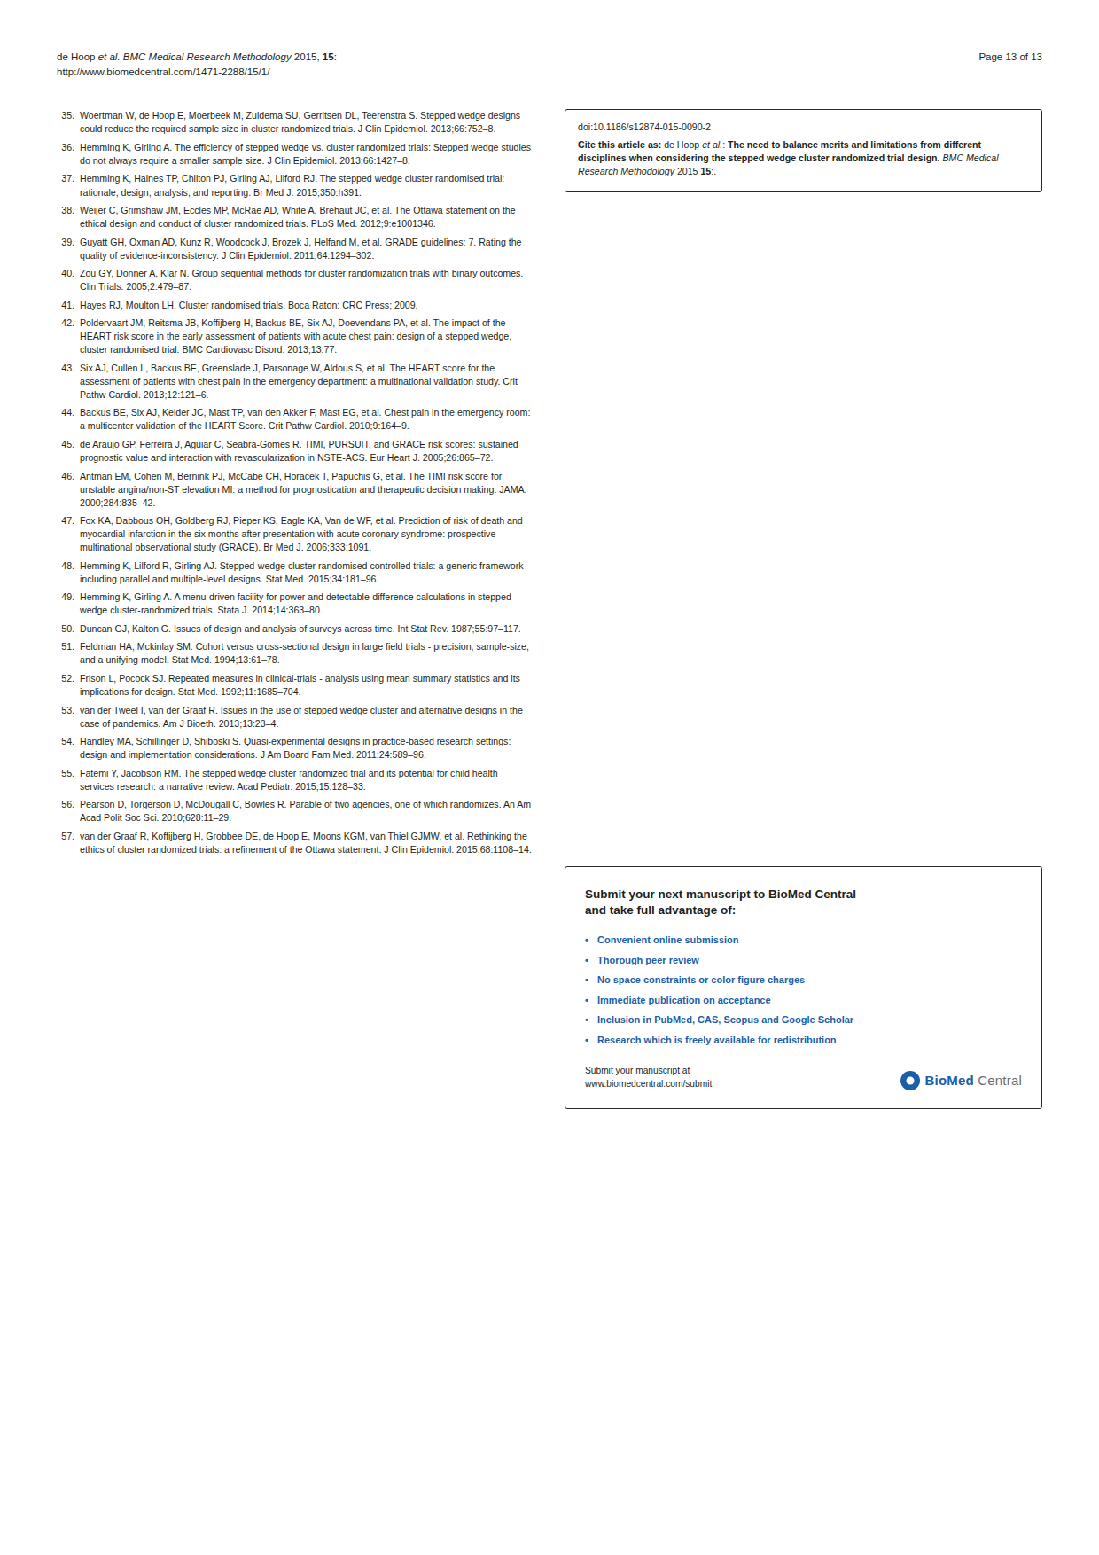de Hoop et al. BMC Medical Research Methodology 2015, 15:
http://www.biomedcentral.com/1471-2288/15/1/
Page 13 of 13
35. Woertman W, de Hoop E, Moerbeek M, Zuidema SU, Gerritsen DL, Teerenstra S. Stepped wedge designs could reduce the required sample size in cluster randomized trials. J Clin Epidemiol. 2013;66:752–8.
36. Hemming K, Girling A. The efficiency of stepped wedge vs. cluster randomized trials: Stepped wedge studies do not always require a smaller sample size. J Clin Epidemiol. 2013;66:1427–8.
37. Hemming K, Haines TP, Chilton PJ, Girling AJ, Lilford RJ. The stepped wedge cluster randomised trial: rationale, design, analysis, and reporting. Br Med J. 2015;350:h391.
38. Weijer C, Grimshaw JM, Eccles MP, McRae AD, White A, Brehaut JC, et al. The Ottawa statement on the ethical design and conduct of cluster randomized trials. PLoS Med. 2012;9:e1001346.
39. Guyatt GH, Oxman AD, Kunz R, Woodcock J, Brozek J, Helfand M, et al. GRADE guidelines: 7. Rating the quality of evidence-inconsistency. J Clin Epidemiol. 2011;64:1294–302.
40. Zou GY, Donner A, Klar N. Group sequential methods for cluster randomization trials with binary outcomes. Clin Trials. 2005;2:479–87.
41. Hayes RJ, Moulton LH. Cluster randomised trials. Boca Raton: CRC Press; 2009.
42. Poldervaart JM, Reitsma JB, Koffijberg H, Backus BE, Six AJ, Doevendans PA, et al. The impact of the HEART risk score in the early assessment of patients with acute chest pain: design of a stepped wedge, cluster randomised trial. BMC Cardiovasc Disord. 2013;13:77.
43. Six AJ, Cullen L, Backus BE, Greenslade J, Parsonage W, Aldous S, et al. The HEART score for the assessment of patients with chest pain in the emergency department: a multinational validation study. Crit Pathw Cardiol. 2013;12:121–6.
44. Backus BE, Six AJ, Kelder JC, Mast TP, van den Akker F, Mast EG, et al. Chest pain in the emergency room: a multicenter validation of the HEART Score. Crit Pathw Cardiol. 2010;9:164–9.
45. de Araujo GP, Ferreira J, Aguiar C, Seabra-Gomes R. TIMI, PURSUIT, and GRACE risk scores: sustained prognostic value and interaction with revascularization in NSTE-ACS. Eur Heart J. 2005;26:865–72.
46. Antman EM, Cohen M, Bernink PJ, McCabe CH, Horacek T, Papuchis G, et al. The TIMI risk score for unstable angina/non-ST elevation MI: a method for prognostication and therapeutic decision making. JAMA. 2000;284:835–42.
47. Fox KA, Dabbous OH, Goldberg RJ, Pieper KS, Eagle KA, Van de WF, et al. Prediction of risk of death and myocardial infarction in the six months after presentation with acute coronary syndrome: prospective multinational observational study (GRACE). Br Med J. 2006;333:1091.
48. Hemming K, Lilford R, Girling AJ. Stepped-wedge cluster randomised controlled trials: a generic framework including parallel and multiple-level designs. Stat Med. 2015;34:181–96.
49. Hemming K, Girling A. A menu-driven facility for power and detectable-difference calculations in stepped-wedge cluster-randomized trials. Stata J. 2014;14:363–80.
50. Duncan GJ, Kalton G. Issues of design and analysis of surveys across time. Int Stat Rev. 1987;55:97–117.
51. Feldman HA, Mckinlay SM. Cohort versus cross-sectional design in large field trials - precision, sample-size, and a unifying model. Stat Med. 1994;13:61–78.
52. Frison L, Pocock SJ. Repeated measures in clinical-trials - analysis using mean summary statistics and its implications for design. Stat Med. 1992;11:1685–704.
53. van der Tweel I, van der Graaf R. Issues in the use of stepped wedge cluster and alternative designs in the case of pandemics. Am J Bioeth. 2013;13:23–4.
54. Handley MA, Schillinger D, Shiboski S. Quasi-experimental designs in practice-based research settings: design and implementation considerations. J Am Board Fam Med. 2011;24:589–96.
55. Fatemi Y, Jacobson RM. The stepped wedge cluster randomized trial and its potential for child health services research: a narrative review. Acad Pediatr. 2015;15:128–33.
56. Pearson D, Torgerson D, McDougall C, Bowles R. Parable of two agencies, one of which randomizes. An Am Acad Polit Soc Sci. 2010;628:11–29.
57. van der Graaf R, Koffijberg H, Grobbee DE, de Hoop E, Moons KGM, van Thiel GJMW, et al. Rethinking the ethics of cluster randomized trials: a refinement of the Ottawa statement. J Clin Epidemiol. 2015;68:1108–14.
doi:10.1186/s12874-015-0090-2
Cite this article as: de Hoop et al.: The need to balance merits and limitations from different disciplines when considering the stepped wedge cluster randomized trial design. BMC Medical Research Methodology 2015 15:.
Submit your next manuscript to BioMed Central
and take full advantage of:
Convenient online submission
Thorough peer review
No space constraints or color figure charges
Immediate publication on acceptance
Inclusion in PubMed, CAS, Scopus and Google Scholar
Research which is freely available for redistribution
Submit your manuscript at
www.biomedcentral.com/submit
BioMed Central